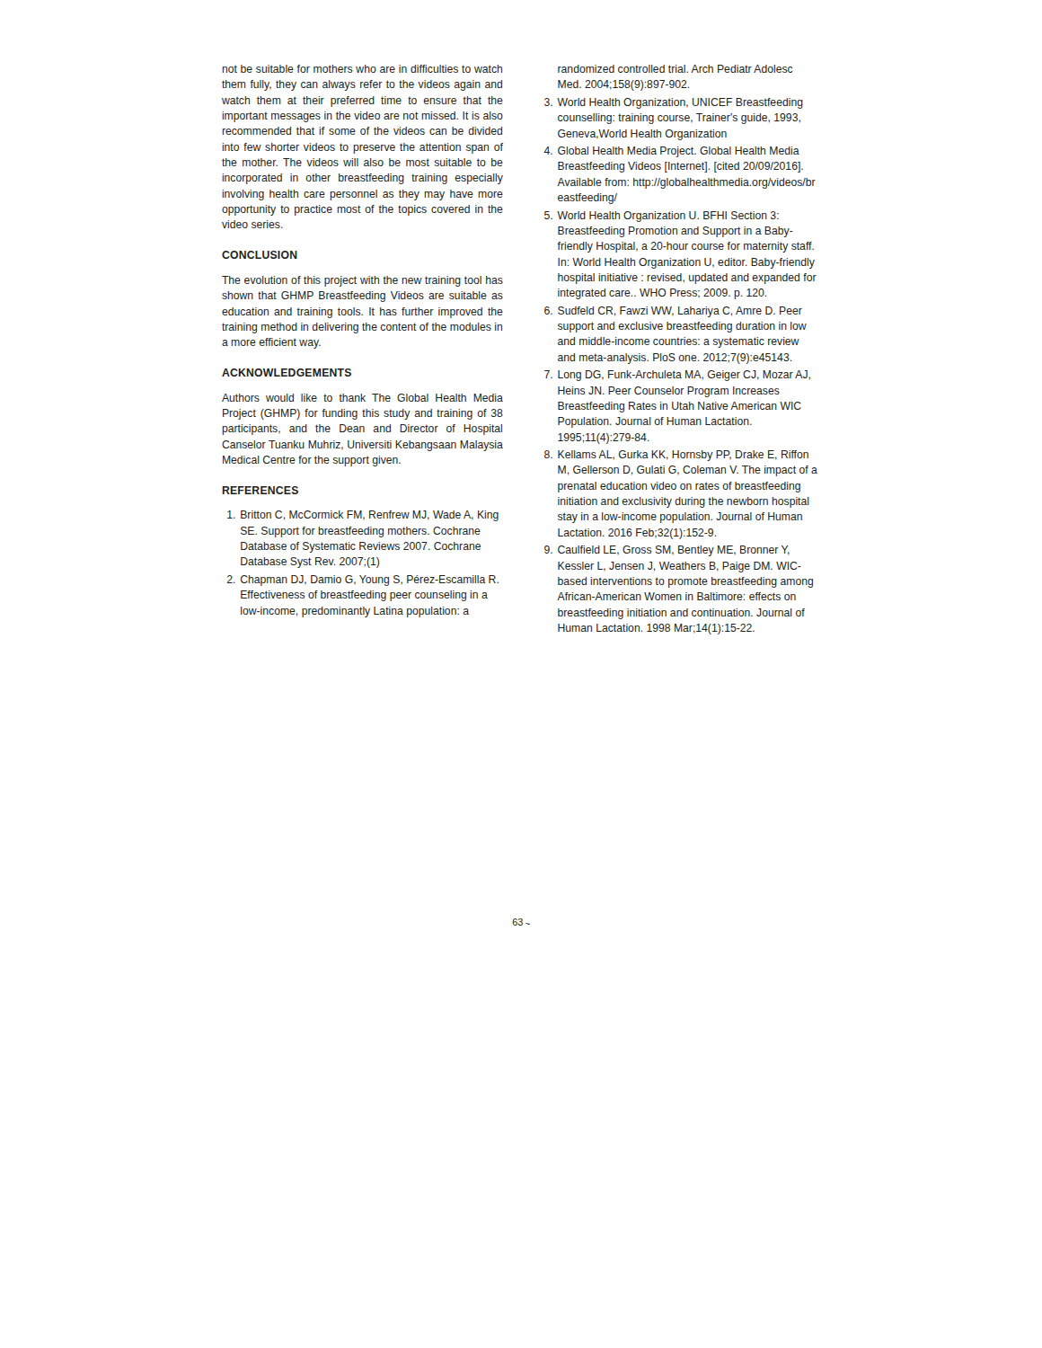not be suitable for mothers who are in difficulties to watch them fully, they can always refer to the videos again and watch them at their preferred time to ensure that the important messages in the video are not missed. It is also recommended that if some of the videos can be divided into few shorter videos to preserve the attention span of the mother. The videos will also be most suitable to be incorporated in other breastfeeding training especially involving health care personnel as they may have more opportunity to practice most of the topics covered in the video series.
CONCLUSION
The evolution of this project with the new training tool has shown that GHMP Breastfeeding Videos are suitable as education and training tools. It has further improved the training method in delivering the content of the modules in a more efficient way.
ACKNOWLEDGEMENTS
Authors would like to thank The Global Health Media Project (GHMP) for funding this study and training of 38 participants, and the Dean and Director of Hospital Canselor Tuanku Muhriz, Universiti Kebangsaan Malaysia Medical Centre for the support given.
REFERENCES
Britton C, McCormick FM, Renfrew MJ, Wade A, King SE. Support for breastfeeding mothers. Cochrane Database of Systematic Reviews 2007. Cochrane Database Syst Rev. 2007;(1)
Chapman DJ, Damio G, Young S, Pérez-Escamilla R. Effectiveness of breastfeeding peer counseling in a low-income, predominantly Latina population: a randomized controlled trial. Arch Pediatr Adolesc Med. 2004;158(9):897-902.
World Health Organization, UNICEF Breastfeeding counselling: training course, Trainer's guide, 1993, Geneva,World Health Organization
Global Health Media Project. Global Health Media Breastfeeding Videos [Internet]. [cited 20/09/2016]. Available from: http://globalhealthmedia.org/videos/breastfeeding/
World Health Organization U. BFHI Section 3: Breastfeeding Promotion and Support in a Baby-friendly Hospital, a 20-hour course for maternity staff. In: World Health Organization U, editor. Baby-friendly hospital initiative : revised, updated and expanded for integrated care.. WHO Press; 2009. p. 120.
Sudfeld CR, Fawzi WW, Lahariya C, Amre D. Peer support and exclusive breastfeeding duration in low and middle-income countries: a systematic review and meta-analysis. PloS one. 2012;7(9):e45143.
Long DG, Funk-Archuleta MA, Geiger CJ, Mozar AJ, Heins JN. Peer Counselor Program Increases Breastfeeding Rates in Utah Native American WIC Population. Journal of Human Lactation. 1995;11(4):279-84.
Kellams AL, Gurka KK, Hornsby PP, Drake E, Riffon M, Gellerson D, Gulati G, Coleman V. The impact of a prenatal education video on rates of breastfeeding initiation and exclusivity during the newborn hospital stay in a low-income population. Journal of Human Lactation. 2016 Feb;32(1):152-9.
Caulfield LE, Gross SM, Bentley ME, Bronner Y, Kessler L, Jensen J, Weathers B, Paige DM. WIC-based interventions to promote breastfeeding among African-American Women in Baltimore: effects on breastfeeding initiation and continuation. Journal of Human Lactation. 1998 Mar;14(1):15-22.
63~